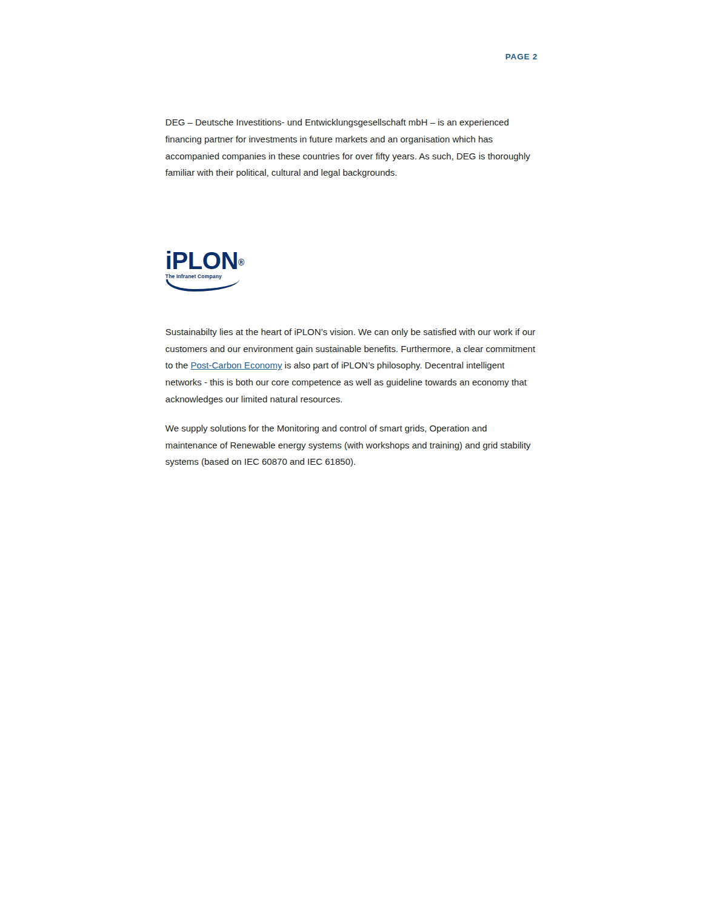PAGE 2
DEG – Deutsche Investitions- und Entwicklungsgesellschaft mbH – is an experienced financing partner for investments in future markets and an organisation which has accompanied companies in these countries for over fifty years. As such, DEG is thoroughly familiar with their political, cultural and legal backgrounds.
i PLON® The Infranet Company
Sustainabilty lies at the heart of iPLON’s vision. We can only be satisfied with our work if our customers and our environment gain sustainable benefits. Furthermore, a clear commitment to the Post-Carbon Economy is also part of iPLON’s philosophy. Decentral intelligent networks - this is both our core competence as well as guideline towards an economy that acknowledges our limited natural resources.
We supply solutions for the Monitoring and control of smart grids, Operation and maintenance of Renewable energy systems (with workshops and training) and grid stability systems (based on IEC 60870 and IEC 61850).